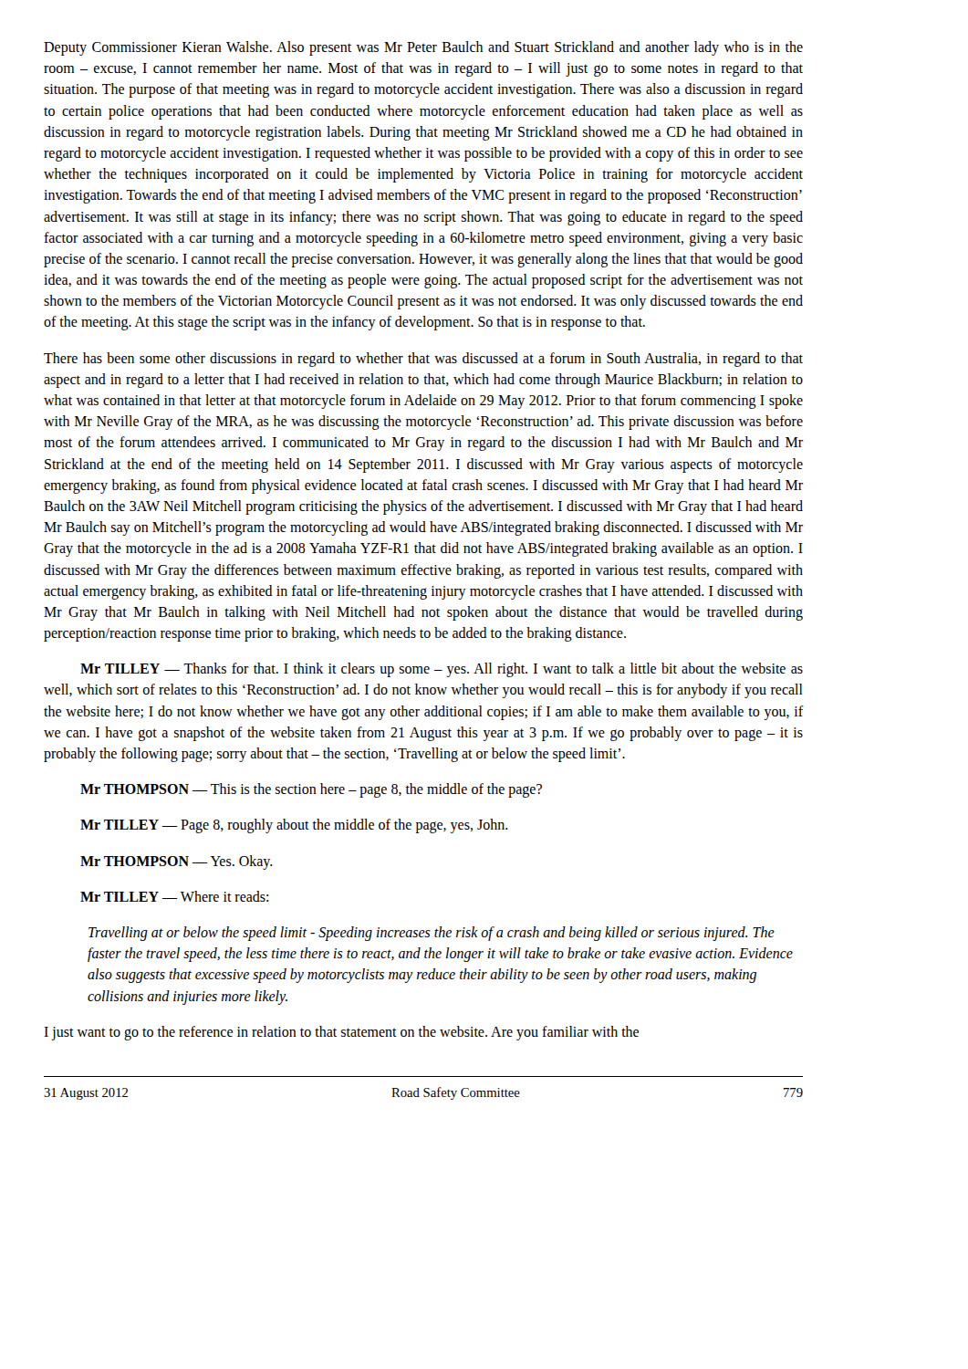Deputy Commissioner Kieran Walshe. Also present was Mr Peter Baulch and Stuart Strickland and another lady who is in the room – excuse, I cannot remember her name. Most of that was in regard to – I will just go to some notes in regard to that situation. The purpose of that meeting was in regard to motorcycle accident investigation. There was also a discussion in regard to certain police operations that had been conducted where motorcycle enforcement education had taken place as well as discussion in regard to motorcycle registration labels. During that meeting Mr Strickland showed me a CD he had obtained in regard to motorcycle accident investigation. I requested whether it was possible to be provided with a copy of this in order to see whether the techniques incorporated on it could be implemented by Victoria Police in training for motorcycle accident investigation. Towards the end of that meeting I advised members of the VMC present in regard to the proposed ‘Reconstruction’ advertisement. It was still at stage in its infancy; there was no script shown. That was going to educate in regard to the speed factor associated with a car turning and a motorcycle speeding in a 60-kilometre metro speed environment, giving a very basic precise of the scenario. I cannot recall the precise conversation. However, it was generally along the lines that that would be good idea, and it was towards the end of the meeting as people were going. The actual proposed script for the advertisement was not shown to the members of the Victorian Motorcycle Council present as it was not endorsed. It was only discussed towards the end of the meeting. At this stage the script was in the infancy of development. So that is in response to that.
There has been some other discussions in regard to whether that was discussed at a forum in South Australia, in regard to that aspect and in regard to a letter that I had received in relation to that, which had come through Maurice Blackburn; in relation to what was contained in that letter at that motorcycle forum in Adelaide on 29 May 2012. Prior to that forum commencing I spoke with Mr Neville Gray of the MRA, as he was discussing the motorcycle ‘Reconstruction’ ad. This private discussion was before most of the forum attendees arrived. I communicated to Mr Gray in regard to the discussion I had with Mr Baulch and Mr Strickland at the end of the meeting held on 14 September 2011. I discussed with Mr Gray various aspects of motorcycle emergency braking, as found from physical evidence located at fatal crash scenes. I discussed with Mr Gray that I had heard Mr Baulch on the 3AW Neil Mitchell program criticising the physics of the advertisement. I discussed with Mr Gray that I had heard Mr Baulch say on Mitchell’s program the motorcycling ad would have ABS/integrated braking disconnected. I discussed with Mr Gray that the motorcycle in the ad is a 2008 Yamaha YZF-R1 that did not have ABS/integrated braking available as an option. I discussed with Mr Gray the differences between maximum effective braking, as reported in various test results, compared with actual emergency braking, as exhibited in fatal or life-threatening injury motorcycle crashes that I have attended. I discussed with Mr Gray that Mr Baulch in talking with Neil Mitchell had not spoken about the distance that would be travelled during perception/reaction response time prior to braking, which needs to be added to the braking distance.
Mr TILLEY — Thanks for that. I think it clears up some – yes. All right. I want to talk a little bit about the website as well, which sort of relates to this ‘Reconstruction’ ad. I do not know whether you would recall – this is for anybody if you recall the website here; I do not know whether we have got any other additional copies; if I am able to make them available to you, if we can. I have got a snapshot of the website taken from 21 August this year at 3 p.m. If we go probably over to page – it is probably the following page; sorry about that – the section, ‘Travelling at or below the speed limit’.
Mr THOMPSON — This is the section here – page 8, the middle of the page?
Mr TILLEY — Page 8, roughly about the middle of the page, yes, John.
Mr THOMPSON — Yes. Okay.
Mr TILLEY — Where it reads:
Travelling at or below the speed limit - Speeding increases the risk of a crash and being killed or serious injured. The faster the travel speed, the less time there is to react, and the longer it will take to brake or take evasive action. Evidence also suggests that excessive speed by motorcyclists may reduce their ability to be seen by other road users, making collisions and injuries more likely.
I just want to go to the reference in relation to that statement on the website. Are you familiar with the
31 August 2012 Road Safety Committee 779